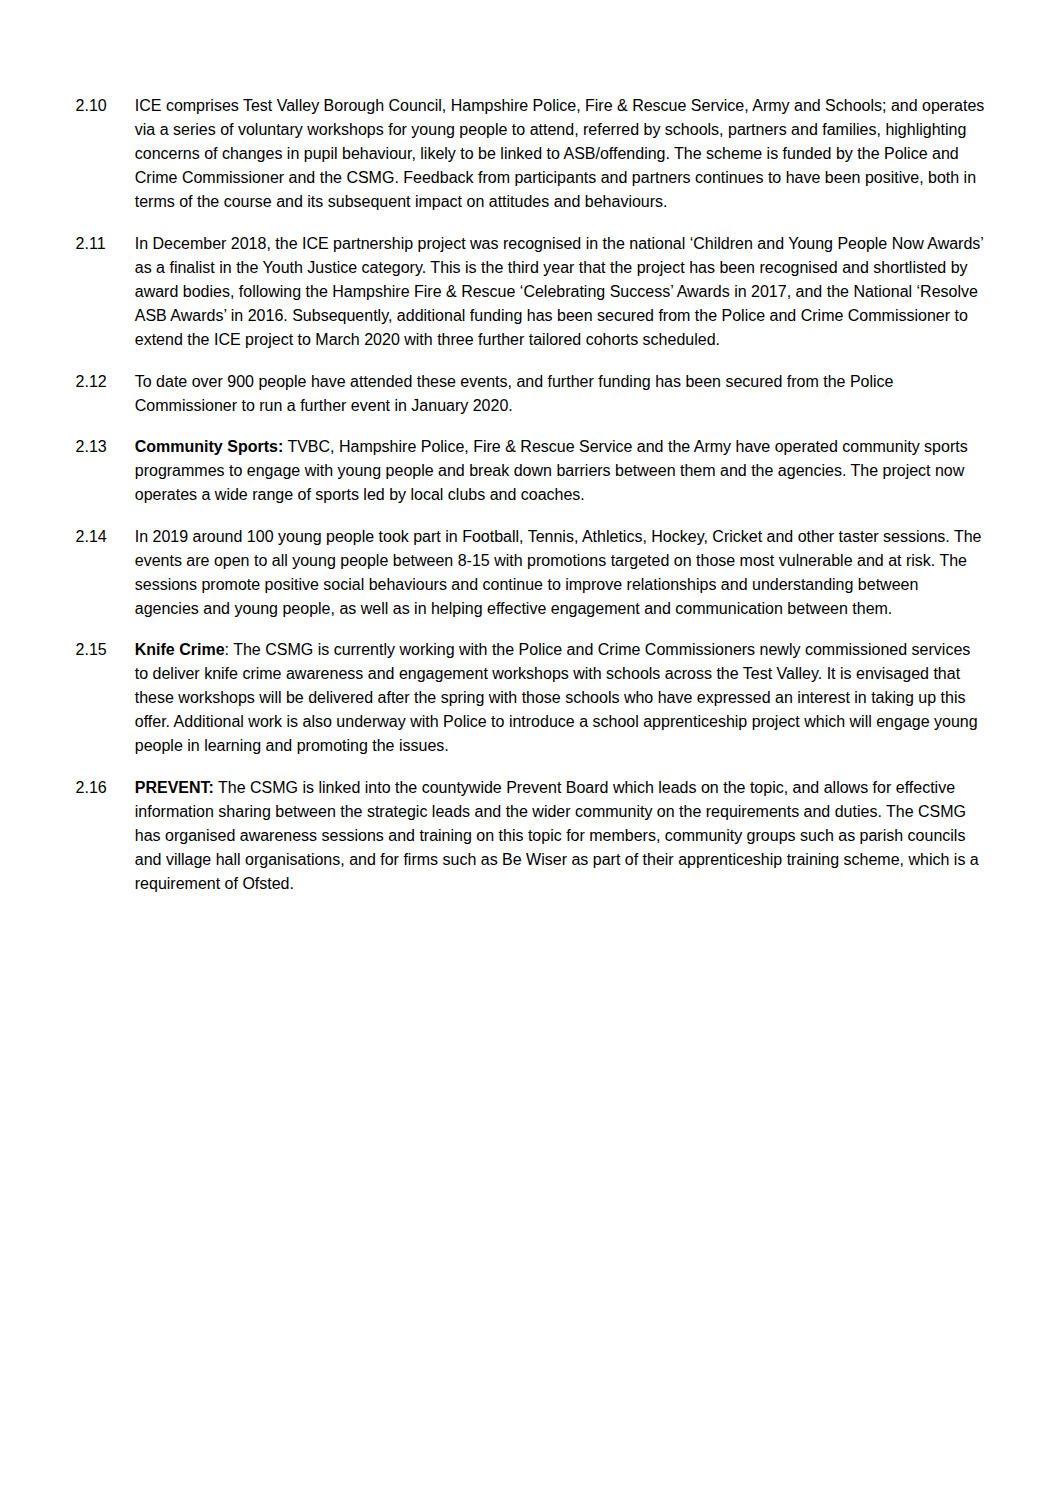2.10
ICE comprises Test Valley Borough Council, Hampshire Police, Fire & Rescue Service, Army and Schools; and operates via a series of voluntary workshops for young people to attend, referred by schools, partners and families, highlighting concerns of changes in pupil behaviour, likely to be linked to ASB/offending. The scheme is funded by the Police and Crime Commissioner and the CSMG. Feedback from participants and partners continues to have been positive, both in terms of the course and its subsequent impact on attitudes and behaviours.
2.11
In December 2018, the ICE partnership project was recognised in the national ‘Children and Young People Now Awards’ as a finalist in the Youth Justice category. This is the third year that the project has been recognised and shortlisted by award bodies, following the Hampshire Fire & Rescue ‘Celebrating Success’ Awards in 2017, and the National ‘Resolve ASB Awards’ in 2016. Subsequently, additional funding has been secured from the Police and Crime Commissioner to extend the ICE project to March 2020 with three further tailored cohorts scheduled.
2.12
To date over 900 people have attended these events, and further funding has been secured from the Police Commissioner to run a further event in January 2020.
2.13
Community Sports: TVBC, Hampshire Police, Fire & Rescue Service and the Army have operated community sports programmes to engage with young people and break down barriers between them and the agencies. The project now operates a wide range of sports led by local clubs and coaches.
2.14
In 2019 around 100 young people took part in Football, Tennis, Athletics, Hockey, Cricket and other taster sessions. The events are open to all young people between 8-15 with promotions targeted on those most vulnerable and at risk. The sessions promote positive social behaviours and continue to improve relationships and understanding between agencies and young people, as well as in helping effective engagement and communication between them.
2.15
Knife Crime: The CSMG is currently working with the Police and Crime Commissioners newly commissioned services to deliver knife crime awareness and engagement workshops with schools across the Test Valley. It is envisaged that these workshops will be delivered after the spring with those schools who have expressed an interest in taking up this offer. Additional work is also underway with Police to introduce a school apprenticeship project which will engage young people in learning and promoting the issues.
2.16
PREVENT: The CSMG is linked into the countywide Prevent Board which leads on the topic, and allows for effective information sharing between the strategic leads and the wider community on the requirements and duties. The CSMG has organised awareness sessions and training on this topic for members, community groups such as parish councils and village hall organisations, and for firms such as Be Wiser as part of their apprenticeship training scheme, which is a requirement of Ofsted.